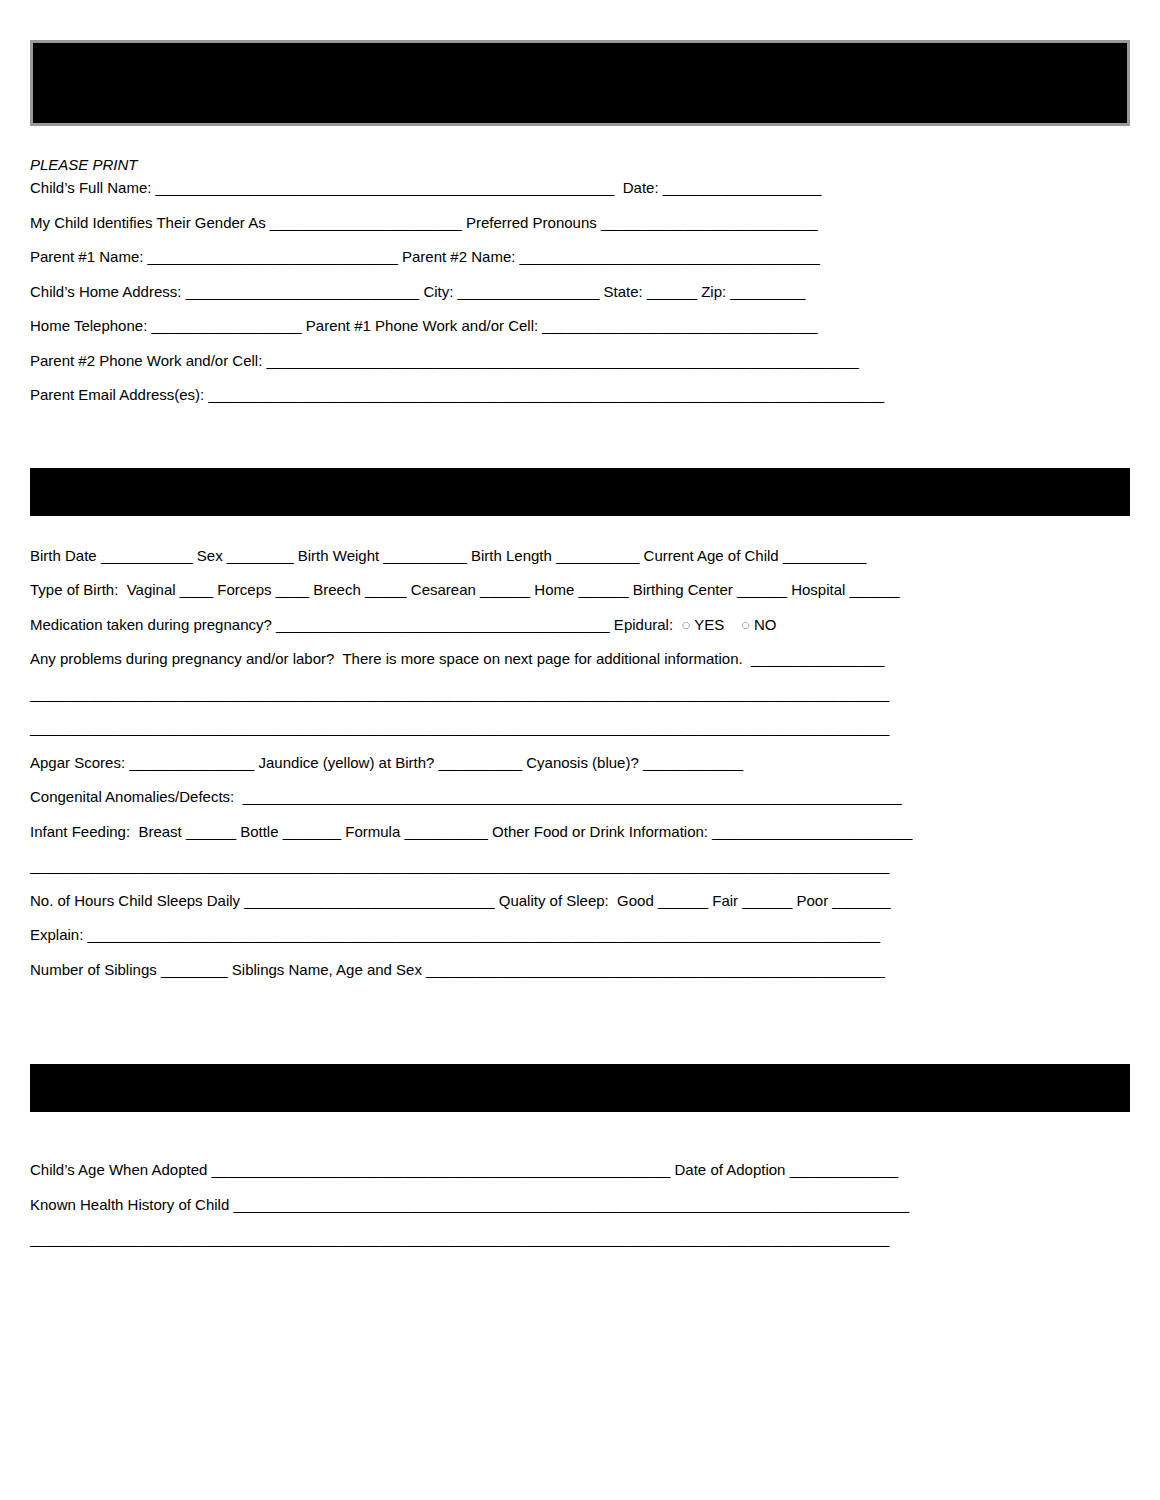PLEASE PRINT
Child’s Full Name: _______________________________________________________ Date: ___________________
My Child Identifies Their Gender As _______________________ Preferred Pronouns __________________________
Parent #1 Name: ______________________________ Parent #2 Name: ____________________________________
Child’s Home Address: ____________________________ City: _________________ State: ______ Zip: _________
Home Telephone: __________________ Parent #1 Phone Work and/or Cell: _________________________________
Parent #2 Phone Work and/or Cell: _______________________________________________________________________
Parent Email Address(es): _________________________________________________________________________________
Birth Date ___________ Sex ________ Birth Weight __________ Birth Length __________ Current Age of Child __________
Type of Birth: Vaginal ____ Forceps ____ Breech _____ Cesarean ______ Home ______ Birthing Center ______ Hospital ______
Medication taken during pregnancy? ________________________________________ Epidural: ◌ YES ◌ NO
Any problems during pregnancy and/or labor? There is more space on next page for additional information. ________________
_______________________________________________________________________________________________________
_______________________________________________________________________________________________________
Apgar Scores: _______________ Jaundice (yellow) at Birth? __________ Cyanosis (blue)? ____________
Congenital Anomalies/Defects: _______________________________________________________________________________
Infant Feeding: Breast ______ Bottle _______ Formula __________ Other Food or Drink Information: ________________________
_______________________________________________________________________________________________________
No. of Hours Child Sleeps Daily ______________________________ Quality of Sleep: Good ______ Fair ______ Poor _______
Explain: _______________________________________________________________________________________________
Number of Siblings ________ Siblings Name, Age and Sex _______________________________________________________
Child’s Age When Adopted _______________________________________________________ Date of Adoption _____________
Known Health History of Child _________________________________________________________________________________
_______________________________________________________________________________________________________